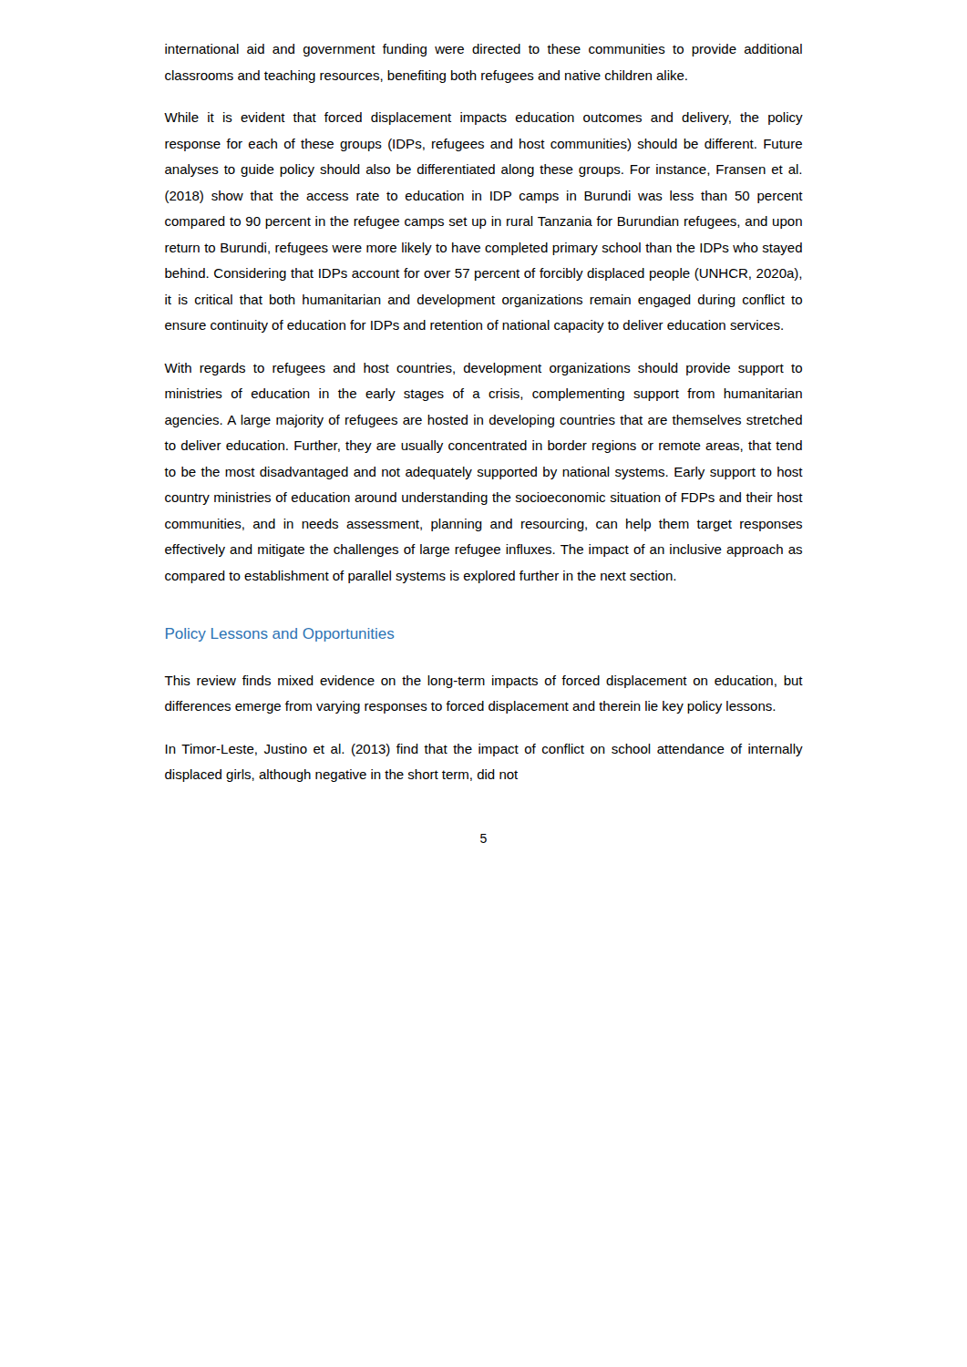international aid and government funding were directed to these communities to provide additional classrooms and teaching resources, benefiting both refugees and native children alike.
While it is evident that forced displacement impacts education outcomes and delivery, the policy response for each of these groups (IDPs, refugees and host communities) should be different. Future analyses to guide policy should also be differentiated along these groups. For instance, Fransen et al. (2018) show that the access rate to education in IDP camps in Burundi was less than 50 percent compared to 90 percent in the refugee camps set up in rural Tanzania for Burundian refugees, and upon return to Burundi, refugees were more likely to have completed primary school than the IDPs who stayed behind. Considering that IDPs account for over 57 percent of forcibly displaced people (UNHCR, 2020a), it is critical that both humanitarian and development organizations remain engaged during conflict to ensure continuity of education for IDPs and retention of national capacity to deliver education services.
With regards to refugees and host countries, development organizations should provide support to ministries of education in the early stages of a crisis, complementing support from humanitarian agencies. A large majority of refugees are hosted in developing countries that are themselves stretched to deliver education. Further, they are usually concentrated in border regions or remote areas, that tend to be the most disadvantaged and not adequately supported by national systems. Early support to host country ministries of education around understanding the socioeconomic situation of FDPs and their host communities, and in needs assessment, planning and resourcing, can help them target responses effectively and mitigate the challenges of large refugee influxes. The impact of an inclusive approach as compared to establishment of parallel systems is explored further in the next section.
Policy Lessons and Opportunities
This review finds mixed evidence on the long-term impacts of forced displacement on education, but differences emerge from varying responses to forced displacement and therein lie key policy lessons.
In Timor-Leste, Justino et al. (2013) find that the impact of conflict on school attendance of internally displaced girls, although negative in the short term, did not
5